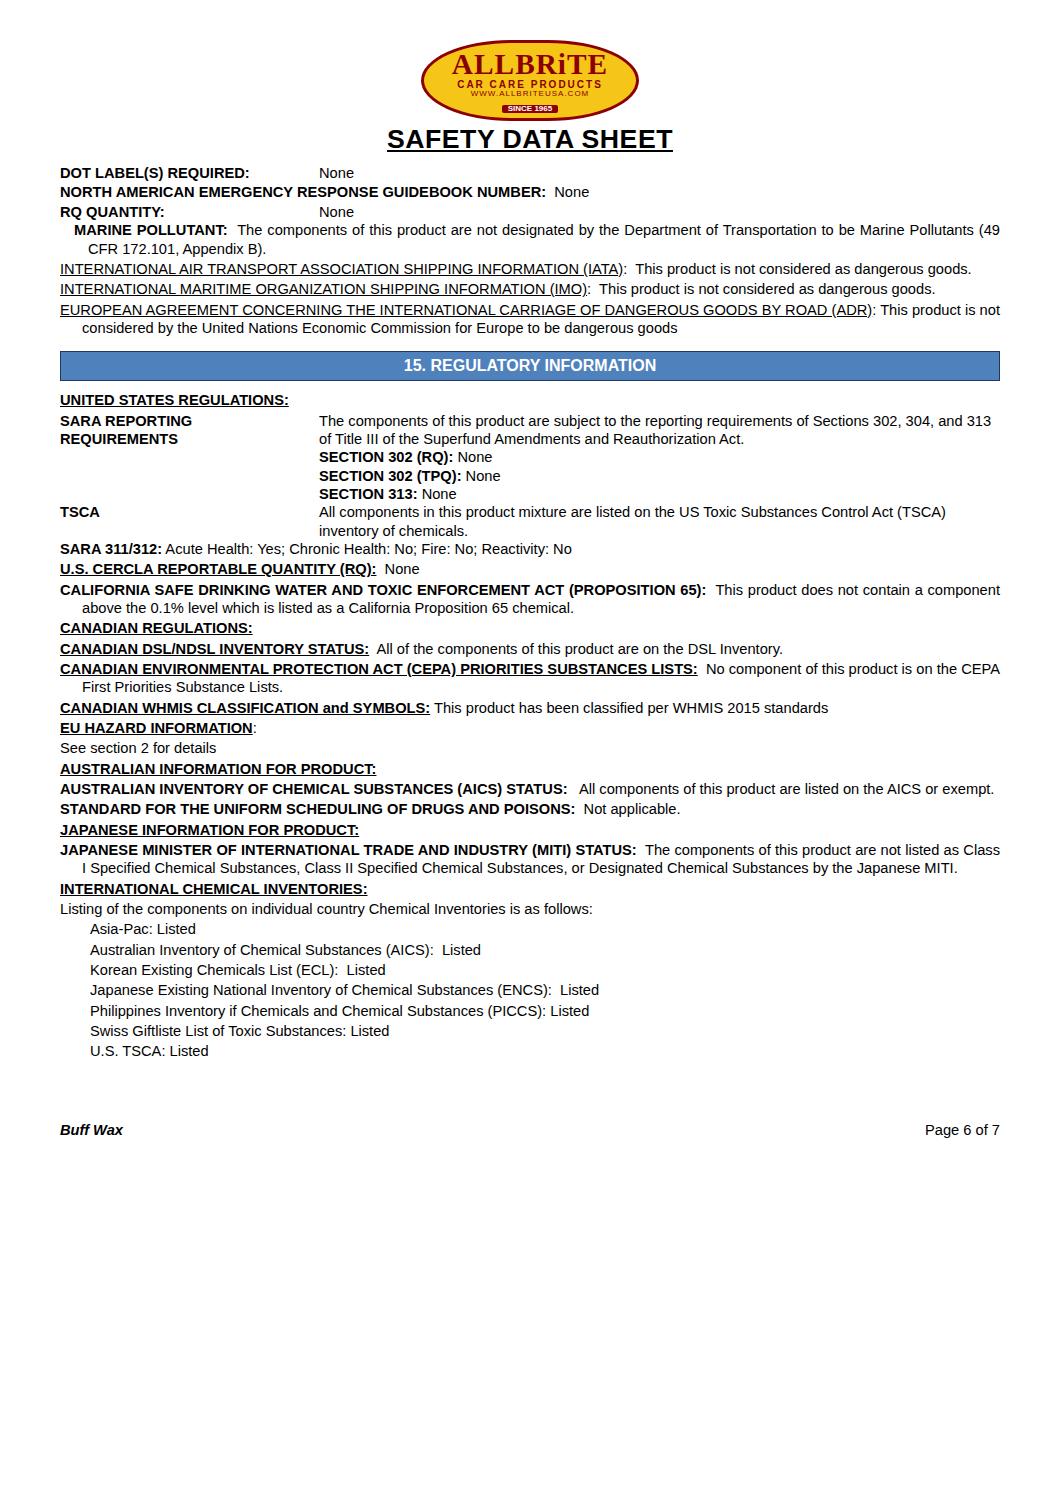ALLBRiTE
CAR CARE PRODUCTS
WWW.ALLBRITEUSA.COM
SINCE 1965
SAFETY DATA SHEET
| DOT LABEL(S) REQUIRED: | None |
NORTH AMERICAN EMERGENCY RESPONSE GUIDEBOOK NUMBER: None
| RQ QUANTITY: | None |
MARINE POLLUTANT: The components of this product are not designated by the Department of Transportation to be Marine Pollutants (49 CFR 172.101, Appendix B).
INTERNATIONAL AIR TRANSPORT ASSOCIATION SHIPPING INFORMATION (IATA): This product is not considered as dangerous goods.
INTERNATIONAL MARITIME ORGANIZATION SHIPPING INFORMATION (IMO): This product is not considered as dangerous goods.
EUROPEAN AGREEMENT CONCERNING THE INTERNATIONAL CARRIAGE OF DANGEROUS GOODS BY ROAD (ADR): This product is not considered by the United Nations Economic Commission for Europe to be dangerous goods
15. REGULATORY INFORMATION
UNITED STATES REGULATIONS:
| SARA REPORTING REQUIREMENTS | The components of this product are subject to the reporting requirements of Sections 302, 304, and 313 of Title III of the Superfund Amendments and Reauthorization Act. SECTION 302 (RQ): None SECTION 302 (TPQ): None SECTION 313: None |
| TSCA | All components in this product mixture are listed on the US Toxic Substances Control Act (TSCA) inventory of chemicals. |
SARA 311/312: Acute Health: Yes; Chronic Health: No; Fire: No; Reactivity: No
U.S. CERCLA REPORTABLE QUANTITY (RQ): None
CALIFORNIA SAFE DRINKING WATER AND TOXIC ENFORCEMENT ACT (PROPOSITION 65): This product does not contain a component above the 0.1% level which is listed as a California Proposition 65 chemical.
CANADIAN REGULATIONS:
CANADIAN DSL/NDSL INVENTORY STATUS: All of the components of this product are on the DSL Inventory.
CANADIAN ENVIRONMENTAL PROTECTION ACT (CEPA) PRIORITIES SUBSTANCES LISTS: No component of this product is on the CEPA First Priorities Substance Lists.
CANADIAN WHMIS CLASSIFICATION and SYMBOLS: This product has been classified per WHMIS 2015 standards
EU HAZARD INFORMATION:
See section 2 for details
AUSTRALIAN INFORMATION FOR PRODUCT:
AUSTRALIAN INVENTORY OF CHEMICAL SUBSTANCES (AICS) STATUS: All components of this product are listed on the AICS or exempt.
STANDARD FOR THE UNIFORM SCHEDULING OF DRUGS AND POISONS: Not applicable.
JAPANESE INFORMATION FOR PRODUCT:
JAPANESE MINISTER OF INTERNATIONAL TRADE AND INDUSTRY (MITI) STATUS: The components of this product are not listed as Class I Specified Chemical Substances, Class II Specified Chemical Substances, or Designated Chemical Substances by the Japanese MITI.
INTERNATIONAL CHEMICAL INVENTORIES:
Listing of the components on individual country Chemical Inventories is as follows:
Asia-Pac: Listed
Australian Inventory of Chemical Substances (AICS): Listed
Korean Existing Chemicals List (ECL): Listed
Japanese Existing National Inventory of Chemical Substances (ENCS): Listed
Philippines Inventory if Chemicals and Chemical Substances (PICCS): Listed
Swiss Giftliste List of Toxic Substances: Listed
U.S. TSCA: Listed
Buff Wax
Page 6 of 7